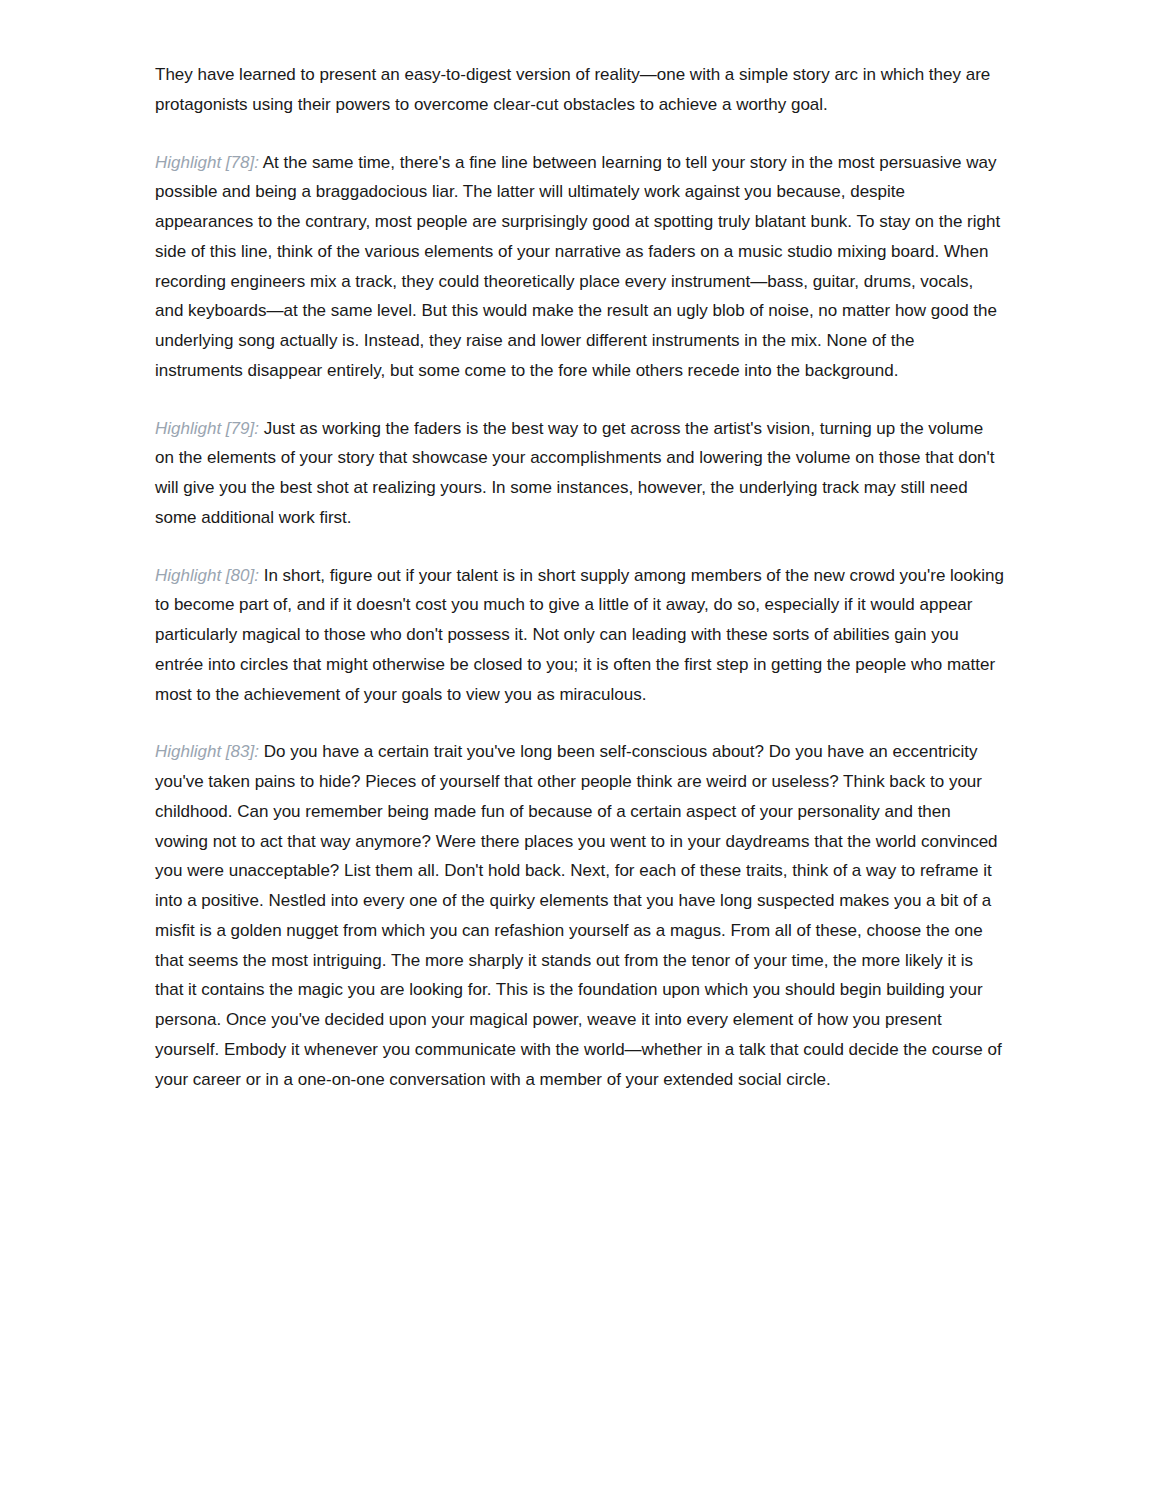They have learned to present an easy-to-digest version of reality—one with a simple story arc in which they are protagonists using their powers to overcome clear-cut obstacles to achieve a worthy goal.
Highlight [78]: At the same time, there's a fine line between learning to tell your story in the most persuasive way possible and being a braggadocious liar. The latter will ultimately work against you because, despite appearances to the contrary, most people are surprisingly good at spotting truly blatant bunk. To stay on the right side of this line, think of the various elements of your narrative as faders on a music studio mixing board. When recording engineers mix a track, they could theoretically place every instrument—bass, guitar, drums, vocals, and keyboards—at the same level. But this would make the result an ugly blob of noise, no matter how good the underlying song actually is. Instead, they raise and lower different instruments in the mix. None of the instruments disappear entirely, but some come to the fore while others recede into the background.
Highlight [79]: Just as working the faders is the best way to get across the artist's vision, turning up the volume on the elements of your story that showcase your accomplishments and lowering the volume on those that don't will give you the best shot at realizing yours. In some instances, however, the underlying track may still need some additional work first.
Highlight [80]: In short, figure out if your talent is in short supply among members of the new crowd you're looking to become part of, and if it doesn't cost you much to give a little of it away, do so, especially if it would appear particularly magical to those who don't possess it. Not only can leading with these sorts of abilities gain you entrée into circles that might otherwise be closed to you; it is often the first step in getting the people who matter most to the achievement of your goals to view you as miraculous.
Highlight [83]: Do you have a certain trait you've long been self-conscious about? Do you have an eccentricity you've taken pains to hide? Pieces of yourself that other people think are weird or useless? Think back to your childhood. Can you remember being made fun of because of a certain aspect of your personality and then vowing not to act that way anymore? Were there places you went to in your daydreams that the world convinced you were unacceptable? List them all. Don't hold back. Next, for each of these traits, think of a way to reframe it into a positive. Nestled into every one of the quirky elements that you have long suspected makes you a bit of a misfit is a golden nugget from which you can refashion yourself as a magus. From all of these, choose the one that seems the most intriguing. The more sharply it stands out from the tenor of your time, the more likely it is that it contains the magic you are looking for. This is the foundation upon which you should begin building your persona. Once you've decided upon your magical power, weave it into every element of how you present yourself. Embody it whenever you communicate with the world—whether in a talk that could decide the course of your career or in a one-on-one conversation with a member of your extended social circle.